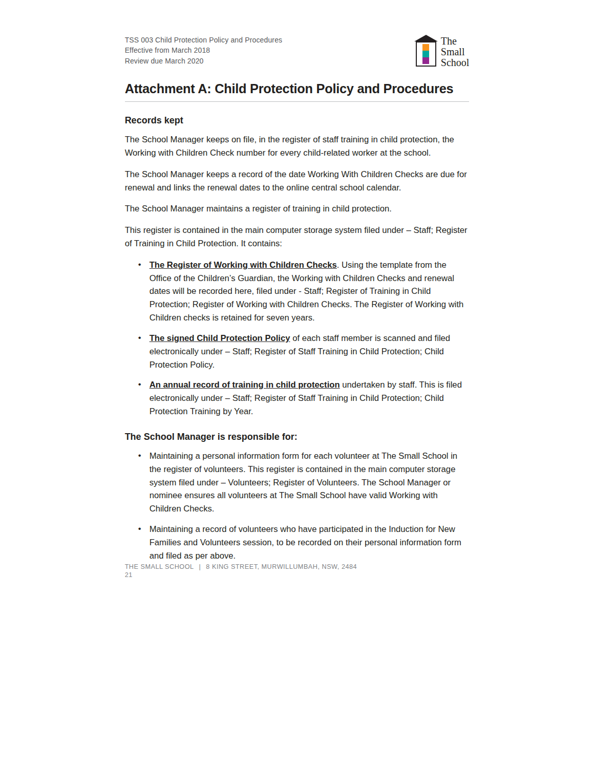TSS 003 Child Protection Policy and Procedures
Effective from March 2018
Review due March 2020
The
Small
School
Attachment A: Child Protection Policy and Procedures
Records kept
The School Manager keeps on file, in the register of staff training in child protection, the Working with Children Check number for every child-related worker at the school.
The School Manager keeps a record of the date Working With Children Checks are due for renewal and links the renewal dates to the online central school calendar.
The School Manager maintains a register of training in child protection.
This register is contained in the main computer storage system filed under – Staff; Register of Training in Child Protection. It contains:
The Register of Working with Children Checks. Using the template from the Office of the Children’s Guardian, the Working with Children Checks and renewal dates will be recorded here, filed under - Staff; Register of Training in Child Protection; Register of Working with Children Checks. The Register of Working with Children checks is retained for seven years.
The signed Child Protection Policy of each staff member is scanned and filed electronically under – Staff; Register of Staff Training in Child Protection; Child Protection Policy.
An annual record of training in child protection undertaken by staff. This is filed electronically under – Staff; Register of Staff Training in Child Protection; Child Protection Training by Year.
The School Manager is responsible for:
Maintaining a personal information form for each volunteer at The Small School in the register of volunteers. This register is contained in the main computer storage system filed under – Volunteers; Register of Volunteers. The School Manager or nominee ensures all volunteers at The Small School have valid Working with Children Checks.
Maintaining a record of volunteers who have participated in the Induction for New Families and Volunteers session, to be recorded on their personal information form and filed as per above.
THE SMALL SCHOOL|8 KING STREET, MURWILLUMBAH, NSW, 2484
21